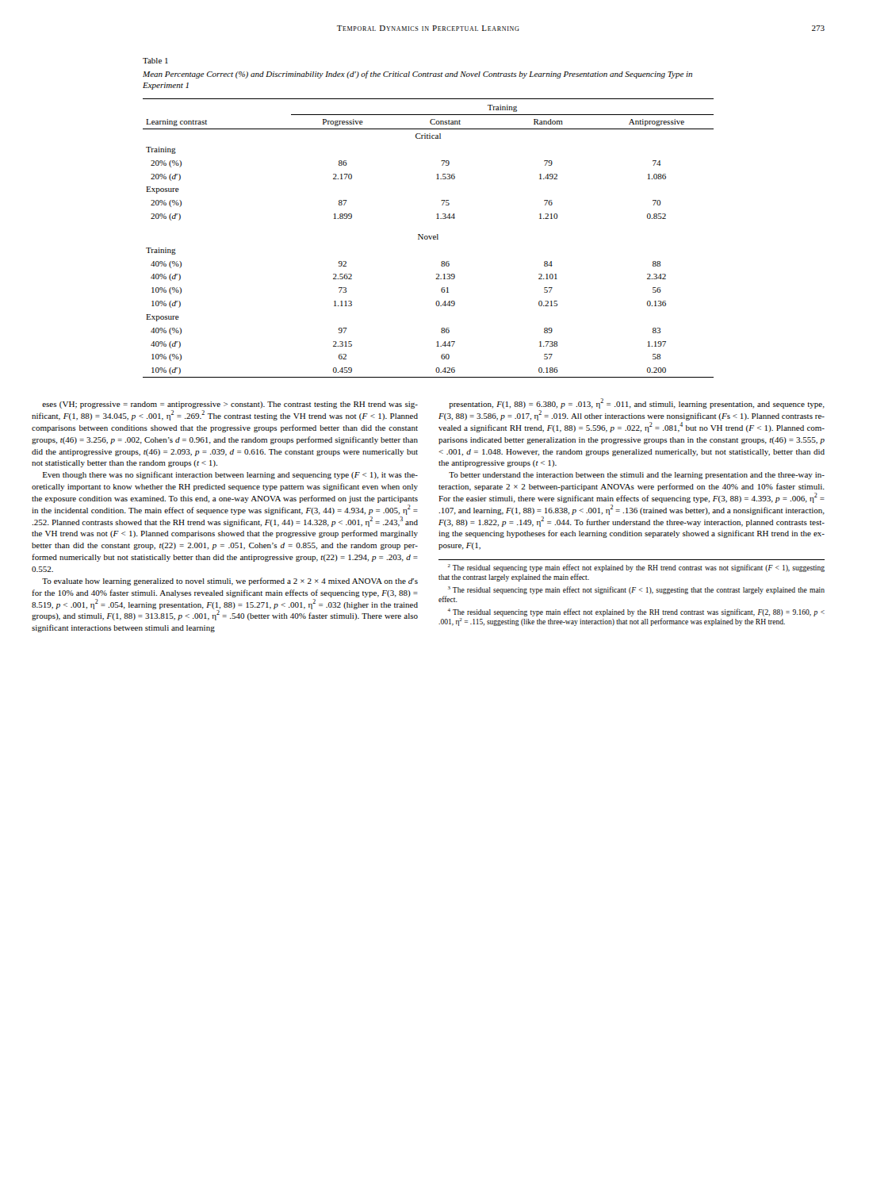Temporal Dynamics in Perceptual Learning 273
Table 1
Mean Percentage Correct (%) and Discriminability Index (d′) of the Critical Contrast and Novel Contrasts by Learning Presentation and Sequencing Type in Experiment 1
| | Training |
| Learning contrast | Progressive | Constant | Random | Antiprogressive |
| Critical |
| Training | | | | |
| 20% (%) | 86 | 79 | 79 | 74 |
| 20% ( d ′) | 2.170 | 1.536 | 1.492 | 1.086 |
| Exposure | | | | |
| 20% (%) | 87 | 75 | 76 | 70 |
| 20% ( d ′) | 1.899 | 1.344 | 1.210 | 0.852 |
| Novel |
| Training | | | | |
| 40% (%) | 92 | 86 | 84 | 88 |
| 40% ( d ′) | 2.562 | 2.139 | 2.101 | 2.342 |
| 10% (%) | 73 | 61 | 57 | 56 |
| 10% ( d ′) | 1.113 | 0.449 | 0.215 | 0.136 |
| Exposure | | | | |
| 40% (%) | 97 | 86 | 89 | 83 |
| 40% ( d ′) | 2.315 | 1.447 | 1.738 | 1.197 |
| 10% (%) | 62 | 60 | 57 | 58 |
| 10% ( d ′) | 0.459 | 0.426 | 0.186 | 0.200 |
eses (VH; progressive = random = antiprogressive > constant). The contrast testing the RH trend was significant, F(1, 88) = 34.045, p < .001, η2 = .269.2 The contrast testing the VH trend was not (F < 1). Planned comparisons between conditions showed that the progressive groups performed better than did the constant groups, t(46) = 3.256, p = .002, Cohen’s d = 0.961, and the random groups performed significantly better than did the antiprogressive groups, t(46) = 2.093, p = .039, d = 0.616. The constant groups were numerically but not statistically better than the random groups (t < 1).
Even though there was no significant interaction between learning and sequencing type (F < 1), it was theoretically important to know whether the RH predicted sequence type pattern was significant even when only the exposure condition was examined. To this end, a one-way ANOVA was performed on just the participants in the incidental condition. The main effect of sequence type was significant, F(3, 44) = 4.934, p = .005, η2 = .252. Planned contrasts showed that the RH trend was significant, F(1, 44) = 14.328, p < .001, η2 = .243,3 and the VH trend was not (F < 1). Planned comparisons showed that the progressive group performed marginally better than did the constant group, t(22) = 2.001, p = .051, Cohen’s d = 0.855, and the random group performed numerically but not statistically better than did the antiprogressive group, t(22) = 1.294, p = .203, d = 0.552.
To evaluate how learning generalized to novel stimuli, we performed a 2 × 2 × 4 mixed ANOVA on the d′s for the 10% and 40% faster stimuli. Analyses revealed significant main effects of sequencing type, F(3, 88) = 8.519, p < .001, η2 = .054, learning presentation, F(1, 88) = 15.271, p < .001, η2 = .032 (higher in the trained groups), and stimuli, F(1, 88) = 313.815, p < .001, η2 = .540 (better with 40% faster stimuli). There were also significant interactions between stimuli and learning
presentation, F(1, 88) = 6.380, p = .013, η2 = .011, and stimuli, learning presentation, and sequence type, F(3, 88) = 3.586, p = .017, η2 = .019. All other interactions were nonsignificant (Fs < 1). Planned contrasts revealed a significant RH trend, F(1, 88) = 5.596, p = .022, η2 = .081,4 but no VH trend (F < 1). Planned comparisons indicated better generalization in the progressive groups than in the constant groups, t(46) = 3.555, p < .001, d = 1.048. However, the random groups generalized numerically, but not statistically, better than did the antiprogressive groups (t < 1).
To better understand the interaction between the stimuli and the learning presentation and the three-way interaction, separate 2 × 2 between-participant ANOVAs were performed on the 40% and 10% faster stimuli. For the easier stimuli, there were significant main effects of sequencing type, F(3, 88) = 4.393, p = .006, η2 = .107, and learning, F(1, 88) = 16.838, p < .001, η2 = .136 (trained was better), and a nonsignificant interaction, F(3, 88) = 1.822, p = .149, η2 = .044. To further understand the three-way interaction, planned contrasts testing the sequencing hypotheses for each learning condition separately showed a significant RH trend in the exposure, F(1,
2 The residual sequencing type main effect not explained by the RH trend contrast was not significant (F < 1), suggesting that the contrast largely explained the main effect.
3 The residual sequencing type main effect not significant (F < 1), suggesting that the contrast largely explained the main effect.
4 The residual sequencing type main effect not explained by the RH trend contrast was significant, F(2, 88) = 9.160, p < .001, η2 = .115, suggesting (like the three-way interaction) that not all performance was explained by the RH trend.